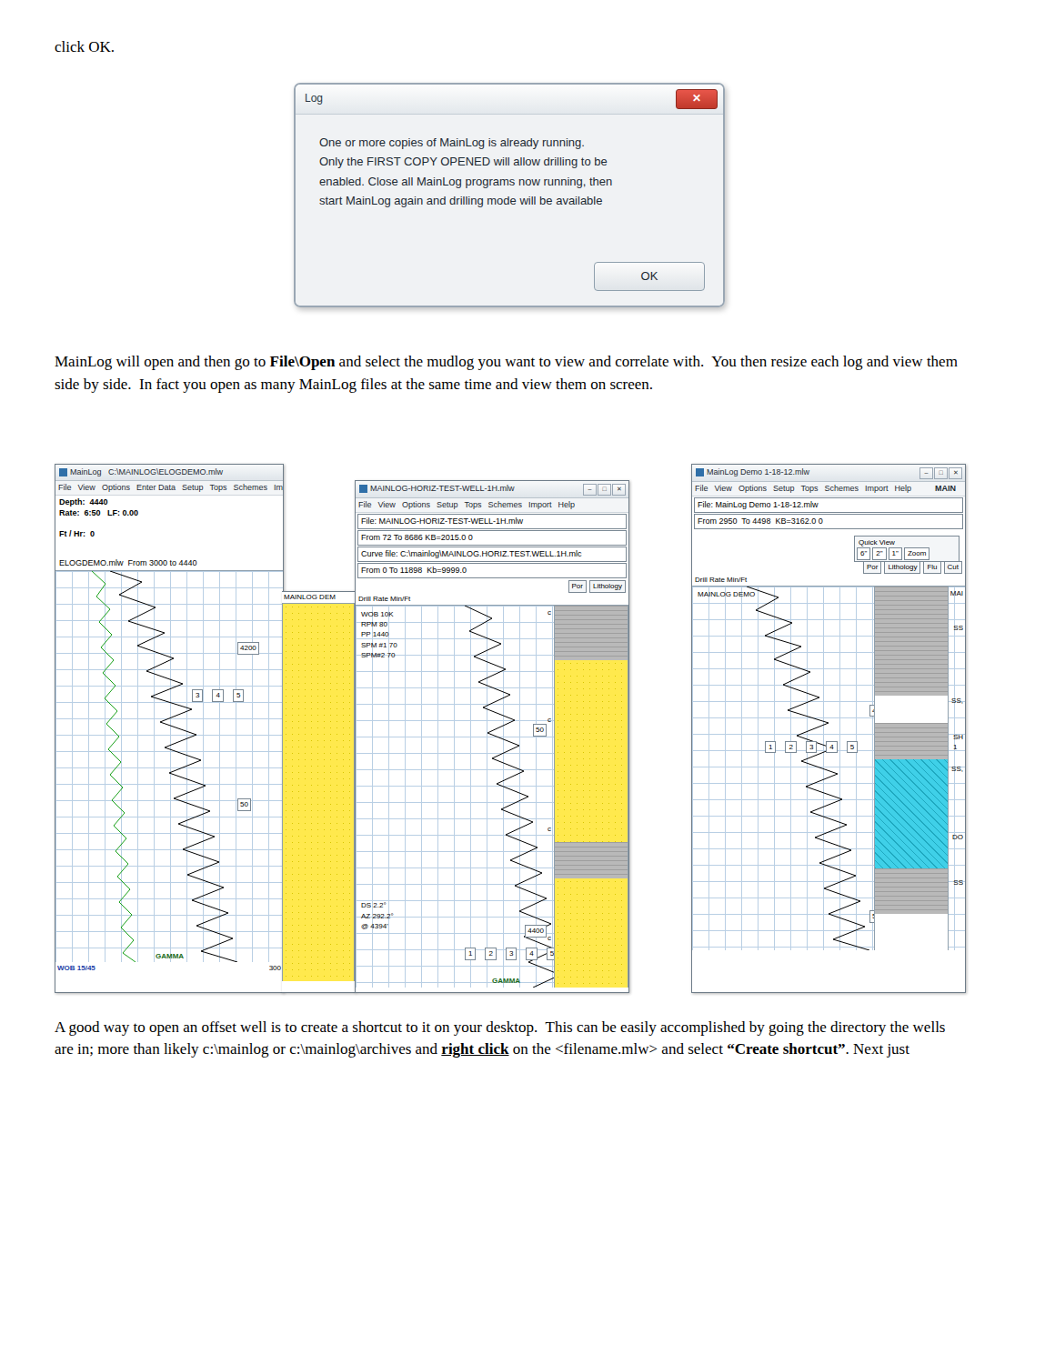click OK.
Log ✕
One or more copies of MainLog is already running.
Only the FIRST COPY OPENED will allow drilling to be
enabled. Close all MainLog programs now running, then
start MainLog again and drilling mode will be available
OK
MainLog will open and then go to File\Open and select the mudlog you want to view and correlate with. You then resize each log and view them side by side. In fact you open as many MainLog files at the same time and view them on screen.
MainLog C:\MAINLOG\ELOGDEMO.mlw
File View Options Enter Data Setup Tops Schemes Import Help
Depth: 4440
Rate: 6:50 LF: 0.00
Ft / Hr: 0
ELOGDEMO.mlw From 3000 to 4440
4200
345
50
GAMMA
WOB 15/45
300
MAINLOG DEM
MAINLOG-HORIZ-TEST-WELL-1H.mlw –□✕
File View Options Setup Tops Schemes Import Help
File: MAINLOG-HORIZ-TEST-WELL-1H.mlw
From 72 To 8686 KB=2015.0 0
Curve file: C:\mainlog\MAINLOG.HORIZ.TEST.WELL.1H.mlc
From 0 To 11898 Kb=9999.0
Por Lithology
Drill Rate Min/Ft
WOB 10K
RPM 80
PP 1440
SPM #1 70
SPM#2 70
c
c
c
c
50
DS 2.2°
AZ 292.2°
@ 4394'
4400
12345
GAMMA
MainLog Demo 1-18-12.mlw –□✕
File View Options Setup Tops Schemes Import Help MAIN
File: MainLog Demo 1-18-12.mlw
From 2950 To 4498 KB=3162.0 0
Quick View
6"2"1"Zoom
Por Lithology Flu Cut
Drill Rate Min/Ft
MAINLOG DEMO
MAI
4200
12345
50
SS
SS,
SH
1
SS,
DO
SS
A good way to open an offset well is to create a shortcut to it on your desktop. This can be easily accomplished by going the directory the wells are in; more than likely c:\mainlog or c:\mainlog\archives and right click on the <filename.mlw> and select “Create shortcut”. Next just